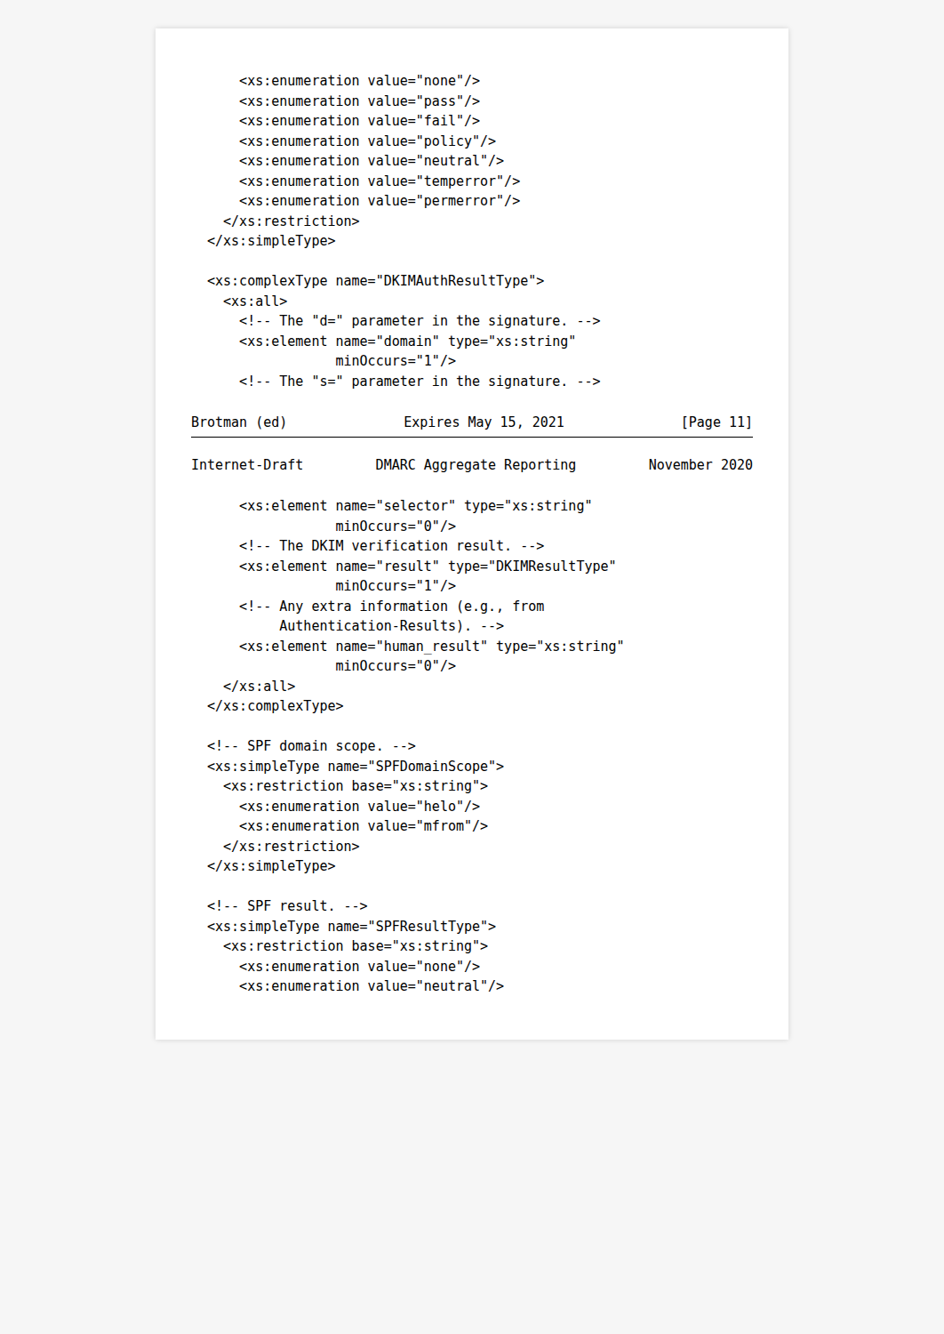<xs:enumeration value="none"/>
      <xs:enumeration value="pass"/>
      <xs:enumeration value="fail"/>
      <xs:enumeration value="policy"/>
      <xs:enumeration value="neutral"/>
      <xs:enumeration value="temperror"/>
      <xs:enumeration value="permerror"/>
    </xs:restriction>
  </xs:simpleType>

  <xs:complexType name="DKIMAuthResultType">
    <xs:all>
      <!-- The "d=" parameter in the signature. -->
      <xs:element name="domain" type="xs:string"
                  minOccurs="1"/>
      <!-- The "s=" parameter in the signature. -->
Brotman (ed) Expires May 15, 2021 [Page 11]
Internet-Draft DMARC Aggregate Reporting November 2020
      <xs:element name="selector" type="xs:string"
                  minOccurs="0"/>
      <!-- The DKIM verification result. -->
      <xs:element name="result" type="DKIMResultType"
                  minOccurs="1"/>
      <!-- Any extra information (e.g., from
           Authentication-Results). -->
      <xs:element name="human_result" type="xs:string"
                  minOccurs="0"/>
    </xs:all>
  </xs:complexType>

  <!-- SPF domain scope. -->
  <xs:simpleType name="SPFDomainScope">
    <xs:restriction base="xs:string">
      <xs:enumeration value="helo"/>
      <xs:enumeration value="mfrom"/>
    </xs:restriction>
  </xs:simpleType>

  <!-- SPF result. -->
  <xs:simpleType name="SPFResultType">
    <xs:restriction base="xs:string">
      <xs:enumeration value="none"/>
      <xs:enumeration value="neutral"/>